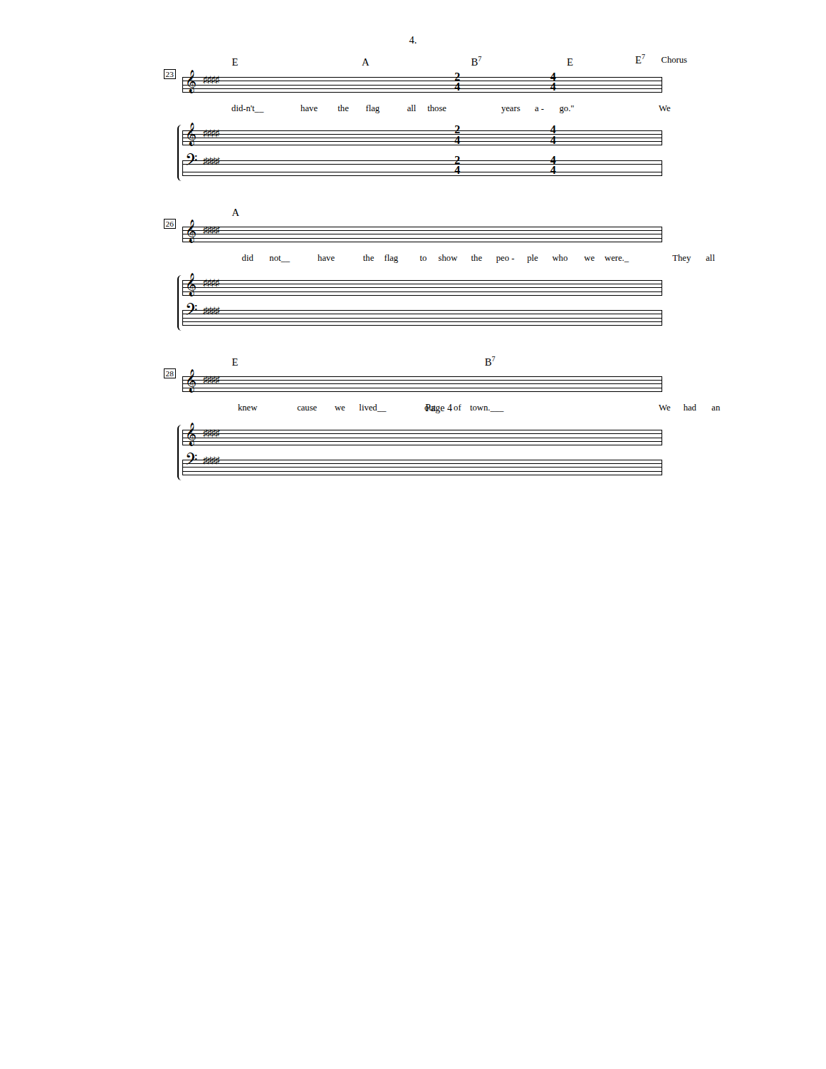4.
23
𝄞 ♯♯♯♯ E A B7 E E7 Chorus 24 44
did-n't__ have the flag all those years a - go." We
𝄞 ♯♯♯♯ 24 44
𝄢 ♯♯♯♯ 24 44
26
𝄞 ♯♯♯♯ A
did not__ have the flag to show the peo - ple who we were._ They all
𝄞 ♯♯♯♯
𝄢 ♯♯♯♯
28
𝄞 ♯♯♯♯ E B7
knew cause we lived__ out of town.___ We had an
𝄞 ♯♯♯♯
𝄢 ♯♯♯♯
Page 4
End of page 4.